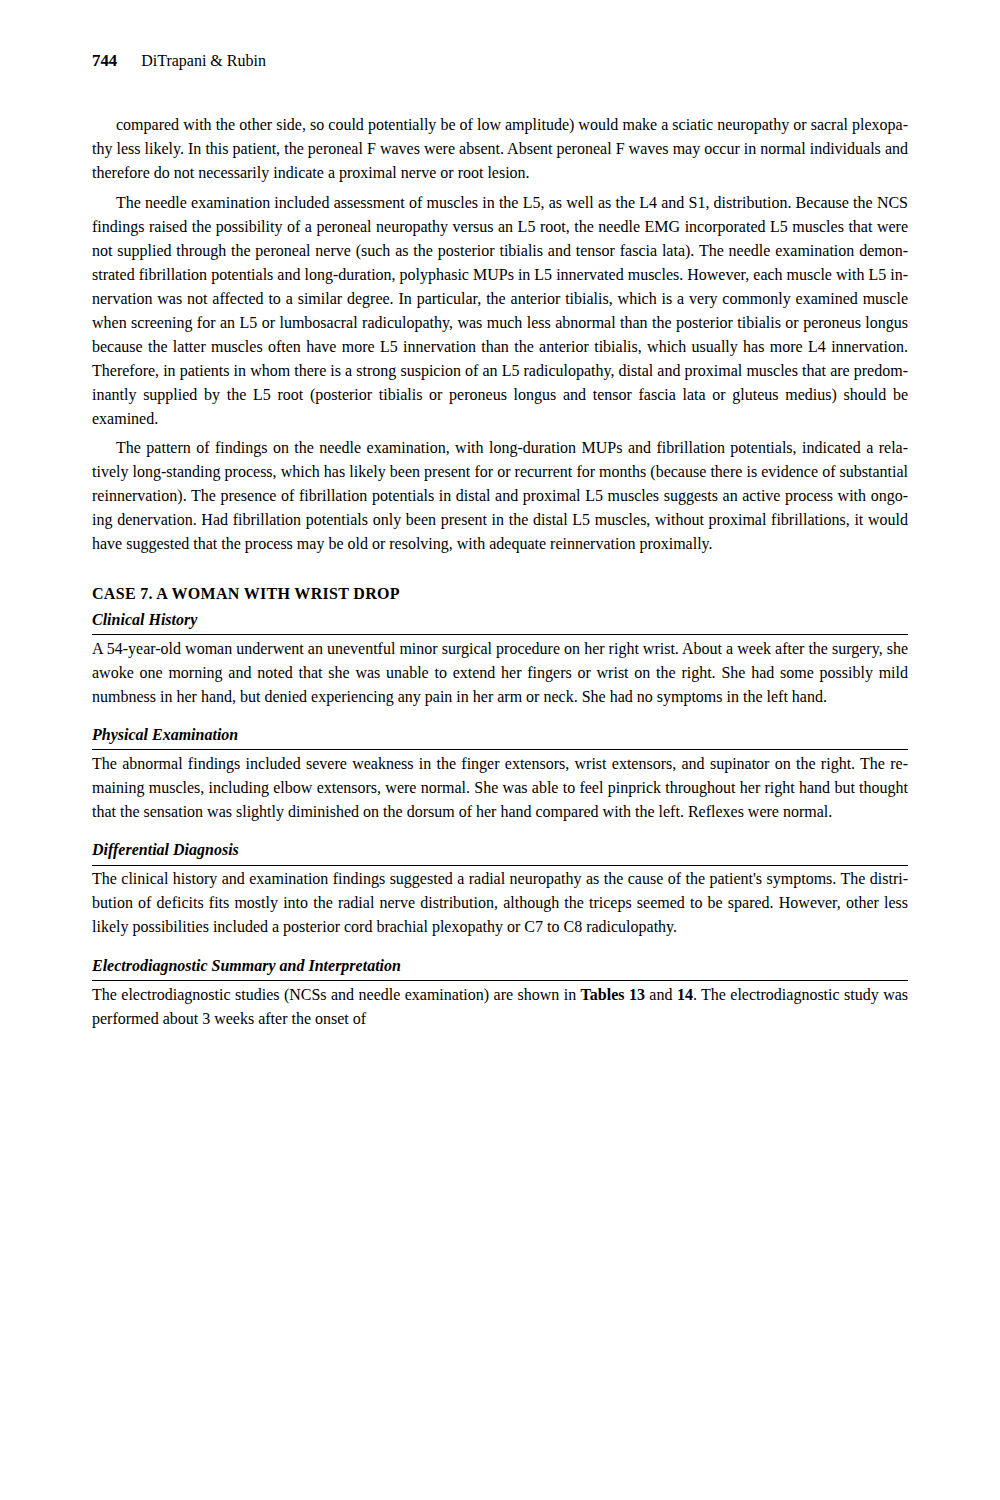744 DiTrapani & Rubin
compared with the other side, so could potentially be of low amplitude) would make a sciatic neuropathy or sacral plexopathy less likely. In this patient, the peroneal F waves were absent. Absent peroneal F waves may occur in normal individuals and therefore do not necessarily indicate a proximal nerve or root lesion.
The needle examination included assessment of muscles in the L5, as well as the L4 and S1, distribution. Because the NCS findings raised the possibility of a peroneal neuropathy versus an L5 root, the needle EMG incorporated L5 muscles that were not supplied through the peroneal nerve (such as the posterior tibialis and tensor fascia lata). The needle examination demonstrated fibrillation potentials and long-duration, polyphasic MUPs in L5 innervated muscles. However, each muscle with L5 innervation was not affected to a similar degree. In particular, the anterior tibialis, which is a very commonly examined muscle when screening for an L5 or lumbosacral radiculopathy, was much less abnormal than the posterior tibialis or peroneus longus because the latter muscles often have more L5 innervation than the anterior tibialis, which usually has more L4 innervation. Therefore, in patients in whom there is a strong suspicion of an L5 radiculopathy, distal and proximal muscles that are predominantly supplied by the L5 root (posterior tibialis or peroneus longus and tensor fascia lata or gluteus medius) should be examined.
The pattern of findings on the needle examination, with long-duration MUPs and fibrillation potentials, indicated a relatively long-standing process, which has likely been present for or recurrent for months (because there is evidence of substantial reinnervation). The presence of fibrillation potentials in distal and proximal L5 muscles suggests an active process with ongoing denervation. Had fibrillation potentials only been present in the distal L5 muscles, without proximal fibrillations, it would have suggested that the process may be old or resolving, with adequate reinnervation proximally.
Case 7. A Woman with Wrist Drop
Clinical History
A 54-year-old woman underwent an uneventful minor surgical procedure on her right wrist. About a week after the surgery, she awoke one morning and noted that she was unable to extend her fingers or wrist on the right. She had some possibly mild numbness in her hand, but denied experiencing any pain in her arm or neck. She had no symptoms in the left hand.
Physical Examination
The abnormal findings included severe weakness in the finger extensors, wrist extensors, and supinator on the right. The remaining muscles, including elbow extensors, were normal. She was able to feel pinprick throughout her right hand but thought that the sensation was slightly diminished on the dorsum of her hand compared with the left. Reflexes were normal.
Differential Diagnosis
The clinical history and examination findings suggested a radial neuropathy as the cause of the patient's symptoms. The distribution of deficits fits mostly into the radial nerve distribution, although the triceps seemed to be spared. However, other less likely possibilities included a posterior cord brachial plexopathy or C7 to C8 radiculopathy.
Electrodiagnostic Summary and Interpretation
The electrodiagnostic studies (NCSs and needle examination) are shown in Tables 13 and 14. The electrodiagnostic study was performed about 3 weeks after the onset of